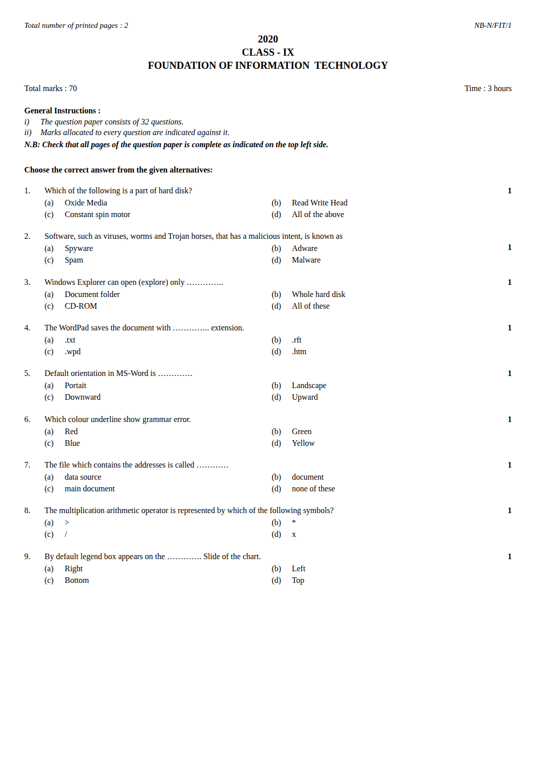Total number of printed pages : 2 NB-N/FIT/1
2020
CLASS - IX
FOUNDATION OF INFORMATION TECHNOLOGY
Total marks : 70 Time : 3 hours
General Instructions :
i) The question paper consists of 32 questions.
ii) Marks allocated to every question are indicated against it.
N.B: Check that all pages of the question paper is complete as indicated on the top left side.
Choose the correct answer from the given alternatives:
1.
Which of the following is a part of hard disk?
(a)
Oxide Media
(b)
Read Write Head
(c)
Constant spin motor
(d)
All of the above
1
2.
Software, such as viruses, worms and Trojan horses, that has a malicious intent, is known as
(a)
Spyware
(b)
Adware
(c)
Spam
(d)
Malware
1
3.
Windows Explorer can open (explore) only …………..
(a)
Document folder
(b)
Whole hard disk
(c)
CD-ROM
(d)
All of these
1
4.
The WordPad saves the document with ………….. extension.
(a)
.txt
(b)
.rft
(c)
.wpd
(d)
.htm
1
5.
Default orientation in MS-Word is ………….
(a)
Portait
(b)
Landscape
(c)
Downward
(d)
Upward
1
6.
Which colour underline show grammar error.
(a)
Red
(b)
Green
(c)
Blue
(d)
Yellow
1
7.
The file which contains the addresses is called …………
(a)
data source
(b)
document
(c)
main document
(d)
none of these
1
8.
The multiplication arithmetic operator is represented by which of the following symbols?
(a)
>
(b)
*
(c)
/
(d)
x
1
9.
By default legend box appears on the …………. Slide of the chart.
(a)
Right
(b)
Left
(c)
Bottom
(d)
Top
1